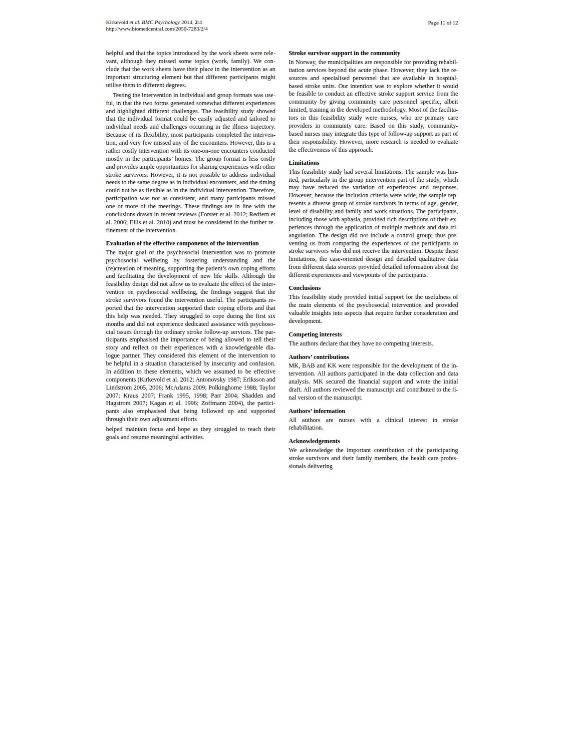Kirkevold et al. BMC Psychology 2014, 2:4
http://www.biomedcentral.com/2050-7283/2/4
Page 11 of 12
helpful and that the topics introduced by the work sheets were relevant, although they missed some topics (work, family). We conclude that the work sheets have their place in the intervention as an important structuring element but that different participants might utilise them to different degrees.
Testing the intervention in individual and group formats was useful, in that the two forms generated somewhat different experiences and highlighted different challenges. The feasibility study showed that the individual format could be easily adjusted and tailored to individual needs and challenges occurring in the illness trajectory. Because of its flexibility, most participants completed the intervention, and very few missed any of the encounters. However, this is a rather costly intervention with its one-on-one encounters conducted mostly in the participants’ homes. The group format is less costly and provides ample opportunities for sharing experiences with other stroke survivors. However, it is not possible to address individual needs to the same degree as in individual encounters, and the timing could not be as flexible as in the individual intervention. Therefore, participation was not as consistent, and many participants missed one or more of the meetings. These findings are in line with the conclusions drawn in recent reviews (Forster et al. 2012; Redfern et al. 2006; Ellis et al. 2010) and must be considered in the further refinement of the intervention.
Evaluation of the effective components of the intervention
The major goal of the psychosocial intervention was to promote psychosocial wellbeing by fostering understanding and the (re)creation of meaning, supporting the patient’s own coping efforts and facilitating the development of new life skills. Although the feasibility design did not allow us to evaluate the effect of the intervention on psychosocial wellbeing, the findings suggest that the stroke survivors found the intervention useful. The participants reported that the intervention supported their coping efforts and that this help was needed. They struggled to cope during the first six months and did not experience dedicated assistance with psychosocial issues through the ordinary stroke follow-up services. The participants emphasised the importance of being allowed to tell their story and reflect on their experiences with a knowledgeable dialogue partner. They considered this element of the intervention to be helpful in a situation characterised by insecurity and confusion. In addition to these elements, which we assumed to be effective components (Kirkevold et al. 2012; Antonovsky 1987; Eriksson and Lindström 2005, 2006; McAdams 2009; Polkinghorne 1988; Taylor 2007; Kraus 2007; Frank 1995, 1998; Parr 2004; Shadden and Hagstrom 2007; Kagan et al. 1996; Zoffmann 2004), the participants also emphasised that being followed up and supported through their own adjustment efforts
helped maintain focus and hope as they struggled to reach their goals and resume meaningful activities.
Stroke survivor support in the community
In Norway, the municipalities are responsible for providing rehabilitation services beyond the acute phase. However, they lack the resources and specialised personnel that are available in hospital-based stroke units. Our intention was to explore whether it would be feasible to conduct an effective stroke support service from the community by giving community care personnel specific, albeit limited, training in the developed methodology. Most of the facilitators in this feasibility study were nurses, who are primary care providers in community care. Based on this study, community-based nurses may integrate this type of follow-up support as part of their responsibility. However, more research is needed to evaluate the effectiveness of this approach.
Limitations
This feasibility study had several limitations. The sample was limited, particularly in the group intervention part of the study, which may have reduced the variation of experiences and responses. However, because the inclusion criteria were wide, the sample represents a diverse group of stroke survivors in terms of age, gender, level of disability and family and work situations. The participants, including those with aphasia, provided rich descriptions of their experiences through the application of multiple methods and data triangulation. The design did not include a control group; thus preventing us from comparing the experiences of the participants to stroke survivors who did not receive the intervention. Despite these limitations, the case-oriented design and detailed qualitative data from different data sources provided detailed information about the different experiences and viewpoints of the participants.
Conclusions
This feasibility study provided initial support for the usefulness of the main elements of the psychosocial intervention and provided valuable insights into aspects that require further consideration and development.
Competing interests
The authors declare that they have no competing interests.
Authors’ contributions
MK, BAB and KK were responsible for the development of the intervention. All authors participated in the data collection and data analysis. MK secured the financial support and wrote the initial draft. All authors reviewed the manuscript and contributed to the final version of the manuscript.
Authors’ information
All authors are nurses with a clinical interest in stroke rehabilitation.
Acknowledgements
We acknowledge the important contribution of the participating stroke survivors and their family members, the health care professionals delivering